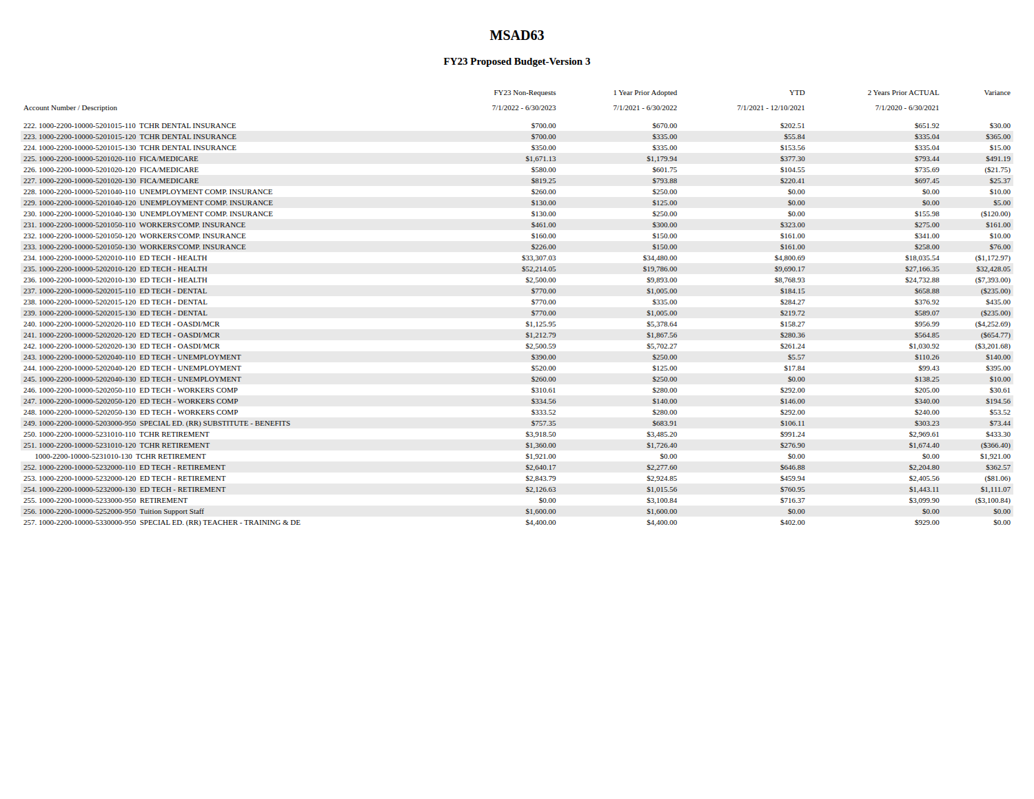MSAD63
FY23 Proposed Budget-Version 3
| | FY23 Non-Requests | 1 Year Prior Adopted | YTD | 2 Years Prior ACTUAL | Variance |
| --- | --- | --- | --- | --- | --- |
| Account Number / Description | 7/1/2022 - 6/30/2023 | 7/1/2021 - 6/30/2022 | 7/1/2021 - 12/10/2021 | 7/1/2020 - 6/30/2021 | |
| 222. 1000-2200-10000-5201015-110 TCHR DENTAL INSURANCE | $700.00 | $670.00 | $202.51 | $651.92 | $30.00 |
| 223. 1000-2200-10000-5201015-120 TCHR DENTAL INSURANCE | $700.00 | $335.00 | $55.84 | $335.04 | $365.00 |
| 224. 1000-2200-10000-5201015-130 TCHR DENTAL INSURANCE | $350.00 | $335.00 | $153.56 | $335.04 | $15.00 |
| 225. 1000-2200-10000-5201020-110 FICA/MEDICARE | $1,671.13 | $1,179.94 | $377.30 | $793.44 | $491.19 |
| 226. 1000-2200-10000-5201020-120 FICA/MEDICARE | $580.00 | $601.75 | $104.55 | $735.69 | ($21.75) |
| 227. 1000-2200-10000-5201020-130 FICA/MEDICARE | $819.25 | $793.88 | $220.41 | $697.45 | $25.37 |
| 228. 1000-2200-10000-5201040-110 UNEMPLOYMENT COMP. INSURANCE | $260.00 | $250.00 | $0.00 | $0.00 | $10.00 |
| 229. 1000-2200-10000-5201040-120 UNEMPLOYMENT COMP. INSURANCE | $130.00 | $125.00 | $0.00 | $0.00 | $5.00 |
| 230. 1000-2200-10000-5201040-130 UNEMPLOYMENT COMP. INSURANCE | $130.00 | $250.00 | $0.00 | $155.98 | ($120.00) |
| 231. 1000-2200-10000-5201050-110 WORKERS'COMP. INSURANCE | $461.00 | $300.00 | $323.00 | $275.00 | $161.00 |
| 232. 1000-2200-10000-5201050-120 WORKERS'COMP. INSURANCE | $160.00 | $150.00 | $161.00 | $341.00 | $10.00 |
| 233. 1000-2200-10000-5201050-130 WORKERS'COMP. INSURANCE | $226.00 | $150.00 | $161.00 | $258.00 | $76.00 |
| 234. 1000-2200-10000-5202010-110 ED TECH - HEALTH | $33,307.03 | $34,480.00 | $4,800.69 | $18,035.54 | ($1,172.97) |
| 235. 1000-2200-10000-5202010-120 ED TECH - HEALTH | $52,214.05 | $19,786.00 | $9,690.17 | $27,166.35 | $32,428.05 |
| 236. 1000-2200-10000-5202010-130 ED TECH - HEALTH | $2,500.00 | $9,893.00 | $8,768.93 | $24,732.88 | ($7,393.00) |
| 237. 1000-2200-10000-5202015-110 ED TECH - DENTAL | $770.00 | $1,005.00 | $184.15 | $658.88 | ($235.00) |
| 238. 1000-2200-10000-5202015-120 ED TECH - DENTAL | $770.00 | $335.00 | $284.27 | $376.92 | $435.00 |
| 239. 1000-2200-10000-5202015-130 ED TECH - DENTAL | $770.00 | $1,005.00 | $219.72 | $589.07 | ($235.00) |
| 240. 1000-2200-10000-5202020-110 ED TECH - OASDI/MCR | $1,125.95 | $5,378.64 | $158.27 | $956.99 | ($4,252.69) |
| 241. 1000-2200-10000-5202020-120 ED TECH - OASDI/MCR | $1,212.79 | $1,867.56 | $280.36 | $564.85 | ($654.77) |
| 242. 1000-2200-10000-5202020-130 ED TECH - OASDI/MCR | $2,500.59 | $5,702.27 | $261.24 | $1,030.92 | ($3,201.68) |
| 243. 1000-2200-10000-5202040-110 ED TECH - UNEMPLOYMENT | $390.00 | $250.00 | $5.57 | $110.26 | $140.00 |
| 244. 1000-2200-10000-5202040-120 ED TECH - UNEMPLOYMENT | $520.00 | $125.00 | $17.84 | $99.43 | $395.00 |
| 245. 1000-2200-10000-5202040-130 ED TECH - UNEMPLOYMENT | $260.00 | $250.00 | $0.00 | $138.25 | $10.00 |
| 246. 1000-2200-10000-5202050-110 ED TECH - WORKERS COMP | $310.61 | $280.00 | $292.00 | $205.00 | $30.61 |
| 247. 1000-2200-10000-5202050-120 ED TECH - WORKERS COMP | $334.56 | $140.00 | $146.00 | $340.00 | $194.56 |
| 248. 1000-2200-10000-5202050-130 ED TECH - WORKERS COMP | $333.52 | $280.00 | $292.00 | $240.00 | $53.52 |
| 249. 1000-2200-10000-5203000-950 SPECIAL ED. (RR) SUBSTITUTE - BENEFITS | $757.35 | $683.91 | $106.11 | $303.23 | $73.44 |
| 250. 1000-2200-10000-5231010-110 TCHR RETIREMENT | $3,918.50 | $3,485.20 | $991.24 | $2,969.61 | $433.30 |
| 251. 1000-2200-10000-5231010-120 TCHR RETIREMENT | $1,360.00 | $1,726.40 | $276.90 | $1,674.40 | ($366.40) |
| 1000-2200-10000-5231010-130 TCHR RETIREMENT | $1,921.00 | $0.00 | $0.00 | $0.00 | $1,921.00 |
| 252. 1000-2200-10000-5232000-110 ED TECH - RETIREMENT | $2,640.17 | $2,277.60 | $646.88 | $2,204.80 | $362.57 |
| 253. 1000-2200-10000-5232000-120 ED TECH - RETIREMENT | $2,843.79 | $2,924.85 | $459.94 | $2,405.56 | ($81.06) |
| 254. 1000-2200-10000-5232000-130 ED TECH - RETIREMENT | $2,126.63 | $1,015.56 | $760.95 | $1,443.11 | $1,111.07 |
| 255. 1000-2200-10000-5233000-950 RETIREMENT | $0.00 | $3,100.84 | $716.37 | $3,099.90 | ($3,100.84) |
| 256. 1000-2200-10000-5252000-950 Tuition Support Staff | $1,600.00 | $1,600.00 | $0.00 | $0.00 | $0.00 |
| 257. 1000-2200-10000-5330000-950 SPECIAL ED. (RR) TEACHER - TRAINING & DE | $4,400.00 | $4,400.00 | $402.00 | $929.00 | $0.00 |